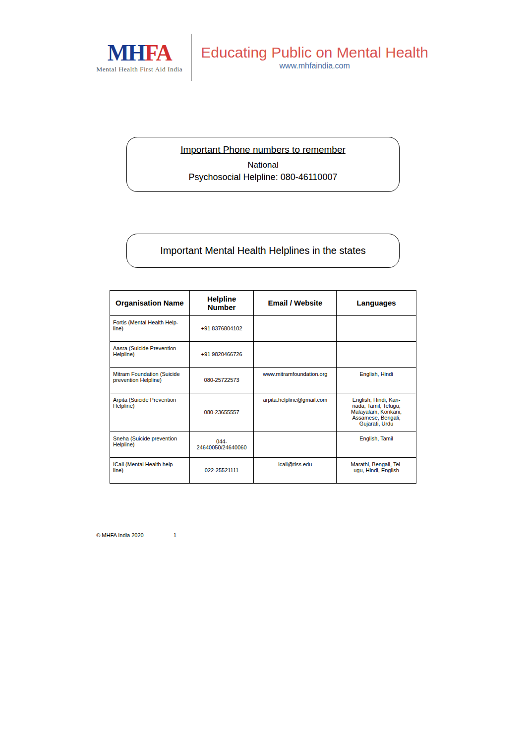MHFA
Mental Health First Aid India
Educating Public on Mental Health
www.mhfaindia.com
Important Phone numbers to remember
National
Psychosocial Helpline: 080-46110007
Important Mental Health Helplines in the states
| Organisation Name | Helpline Number | Email / Website | Languages |
| --- | --- | --- | --- |
| Fortis (Mental Health Help- line) | +91 8376804102 | | |
| Aasra (Suicide Prevention Helpline) | +91 9820466726 | | |
| Mitram Foundation (Suicide prevention Helpline) | 080-25722573 | www.mitramfoundation.org | English, Hindi |
| Arpita (Suicide Prevention Helpline) | 080-23655557 | arpita.helpline@gmail.com | English, Hindi, Kan- nada, Tamil, Telugu, Malayalam, Konkani, Assamese, Bengali, Gujarati, Urdu |
| Sneha (Suicide prevention Helpline) | 044- 24640050/24640060 | | English, Tamil |
| ICall (Mental Health help- line) | 022-25521111 | icall@tiss.edu | Marathi, Bengali, Tel- ugu, Hindi, English |
© MHFA India 2020 1